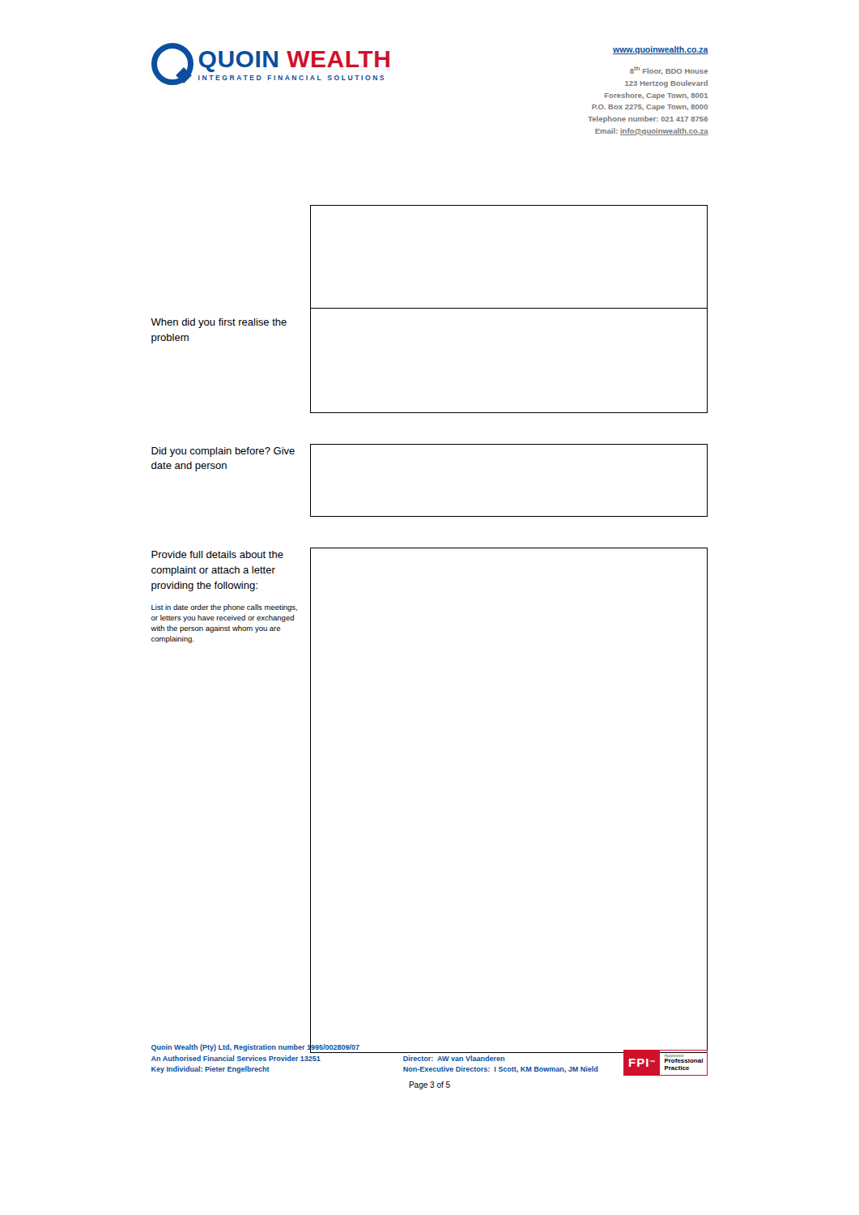QUOIN WEALTH
INTEGRATED FINANCIAL SOLUTIONS
www.quoinwealth.co.za 8th Floor, BDO House
123 Hertzog Boulevard
Foreshore, Cape Town, 8001
P.O. Box 2275, Cape Town, 8000
Telephone number: 021 417 8756
Email: info@quoinwealth.co.za
When did you first realise the problem
Did you complain before? Give date and person
Provide full details about the complaint or attach a letter providing the following: List in date order the phone calls meetings, or letters you have received or exchanged with the person against whom you are complaining.
Quoin Wealth (Pty) Ltd, Registration number 1995/002809/07
An Authorised Financial Services Provider 13251
Key Individual: Pieter Engelbrecht
Director: AW van Vlaanderen
Non-Executive Directors: I Scott, KM Bowman, JM Nield
FPI™
Approved Professional Practice
Page 3 of 5